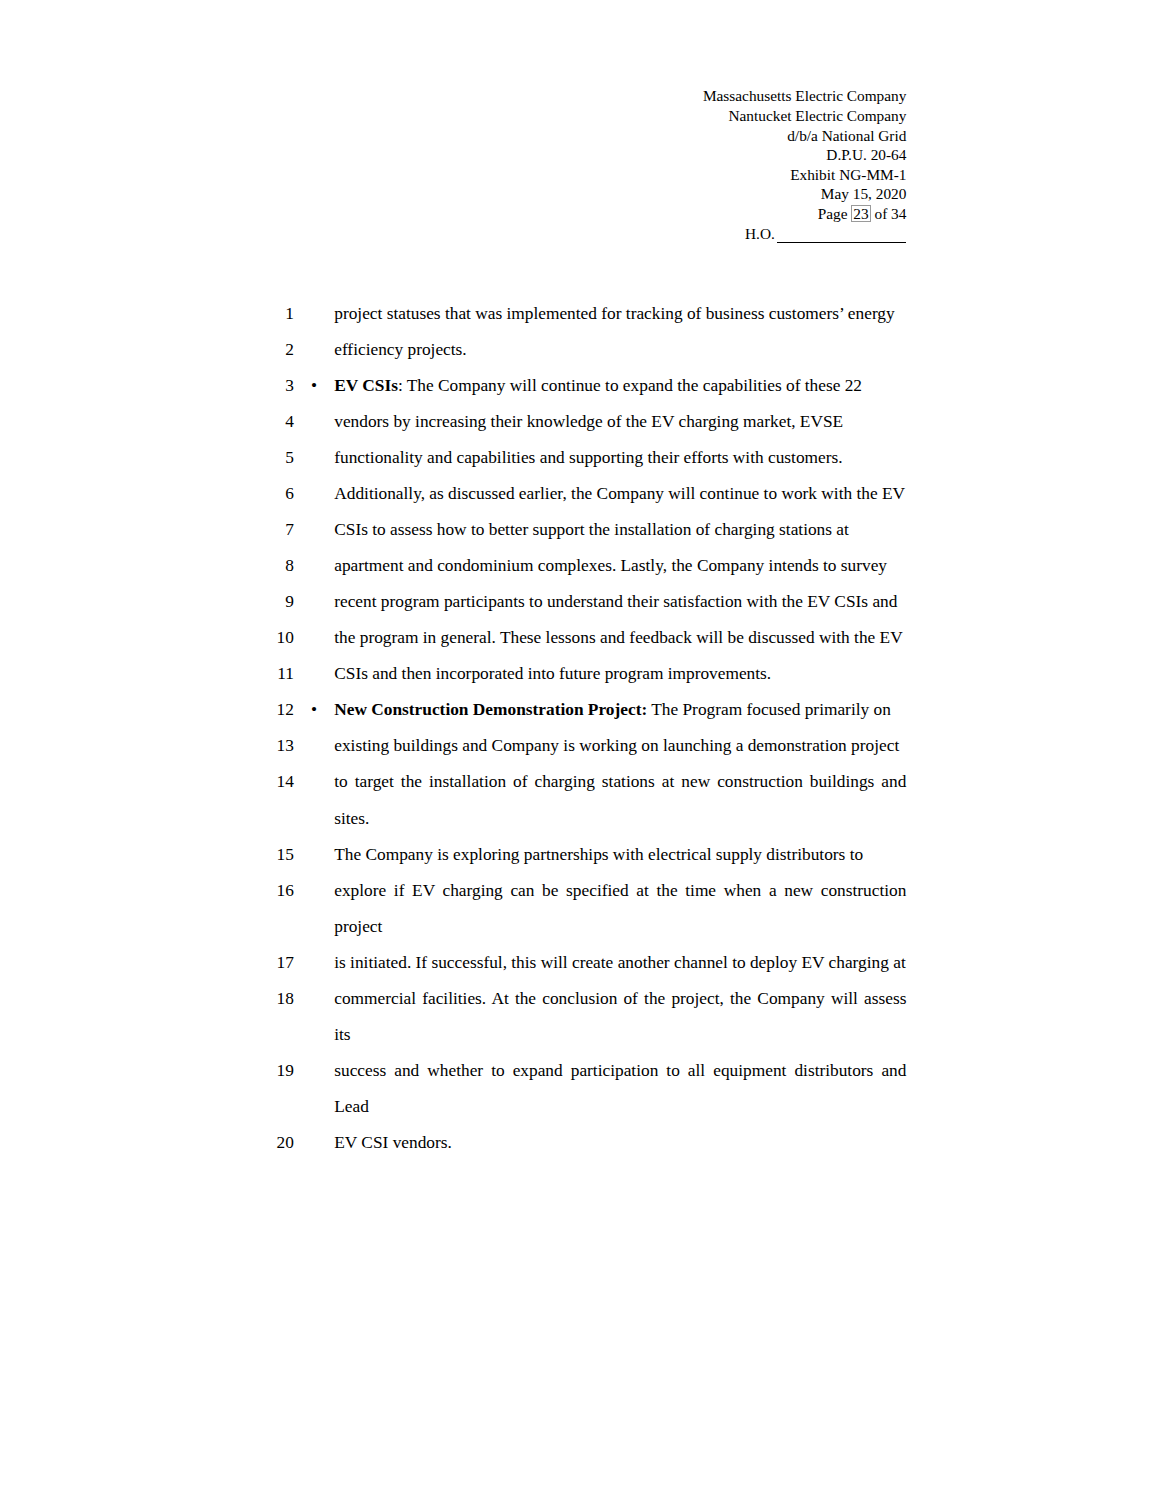Massachusetts Electric Company
Nantucket Electric Company
d/b/a National Grid
D.P.U. 20-64
Exhibit NG-MM-1
May 15, 2020
Page 23 of 34
H.O.
| 1 | | project statuses that was implemented for tracking of business customers’ energy |
| 2 | | efficiency projects. |
| 3 | • | EV CSIs : The Company will continue to expand the capabilities of these 22 |
| 4 | | vendors by increasing their knowledge of the EV charging market, EVSE |
| 5 | | functionality and capabilities and supporting their efforts with customers. |
| 6 | | Additionally, as discussed earlier, the Company will continue to work with the EV |
| 7 | | CSIs to assess how to better support the installation of charging stations at |
| 8 | | apartment and condominium complexes. Lastly, the Company intends to survey |
| 9 | | recent program participants to understand their satisfaction with the EV CSIs and |
| 10 | | the program in general. These lessons and feedback will be discussed with the EV |
| 11 | | CSIs and then incorporated into future program improvements. |
| 12 | • | New Construction Demonstration Project: The Program focused primarily on |
| 13 | | existing buildings and Company is working on launching a demonstration project |
| 14 | | to target the installation of charging stations at new construction buildings and sites. |
| 15 | | The Company is exploring partnerships with electrical supply distributors to |
| 16 | | explore if EV charging can be specified at the time when a new construction project |
| 17 | | is initiated. If successful, this will create another channel to deploy EV charging at |
| 18 | | commercial facilities. At the conclusion of the project, the Company will assess its |
| 19 | | success and whether to expand participation to all equipment distributors and Lead |
| 20 | | EV CSI vendors. |